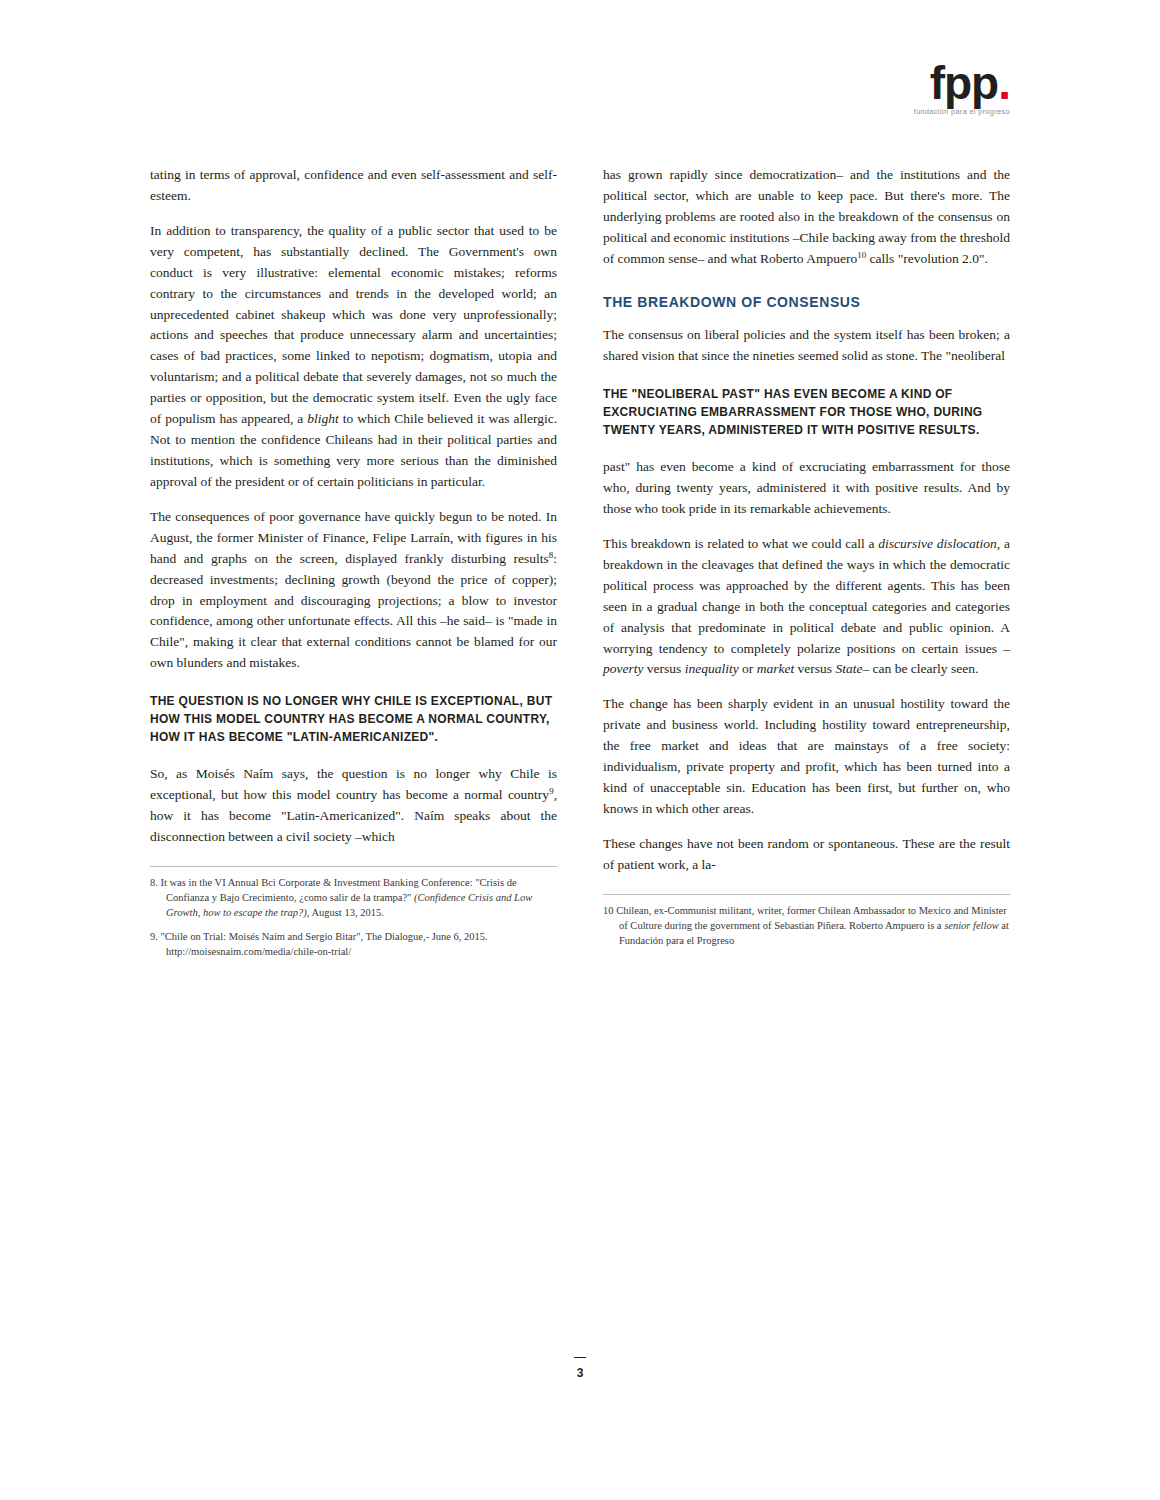fpp.
fundación para el progreso
tating in terms of approval, confidence and even self-assessment and self-esteem.
In addition to transparency, the quality of a public sector that used to be very competent, has substantially declined. The Government's own conduct is very illustrative: elemental economic mistakes; reforms contrary to the circumstances and trends in the developed world; an unprecedented cabinet shakeup which was done very unprofessionally; actions and speeches that produce unnecessary alarm and uncertainties; cases of bad practices, some linked to nepotism; dogmatism, utopia and voluntarism; and a political debate that severely damages, not so much the parties or opposition, but the democratic system itself. Even the ugly face of populism has appeared, a blight to which Chile believed it was allergic. Not to mention the confidence Chileans had in their political parties and institutions, which is something very more serious than the diminished approval of the president or of certain politicians in particular.
The consequences of poor governance have quickly begun to be noted. In August, the former Minister of Finance, Felipe Larraín, with figures in his hand and graphs on the screen, displayed frankly disturbing results8: decreased investments; declining growth (beyond the price of copper); drop in employment and discouraging projections; a blow to investor confidence, among other unfortunate effects. All this –he said– is "made in Chile", making it clear that external conditions cannot be blamed for our own blunders and mistakes.
THE QUESTION IS NO LONGER WHY CHILE IS EXCEPTIONAL, BUT HOW THIS MODEL COUNTRY HAS BECOME A NORMAL COUNTRY, HOW IT HAS BECOME "LATIN-AMERICANIZED".
So, as Moisés Naím says, the question is no longer why Chile is exceptional, but how this model country has become a normal country9, how it has become "Latin-Americanized". Naím speaks about the disconnection between a civil society –which
8. It was in the VI Annual Bci Corporate & Investment Banking Conference: "Crisis de Confianza y Bajo Crecimiento, ¿como salir de la trampa?" (Confidence Crisis and Low Growth, how to escape the trap?), August 13, 2015.
9. "Chile on Trial: Moisés Naím and Sergio Bitar", The Dialogue,- June 6, 2015. http://moisesnaim.com/media/chile-on-trial/
has grown rapidly since democratization– and the institutions and the political sector, which are unable to keep pace. But there's more. The underlying problems are rooted also in the breakdown of the consensus on political and economic institutions –Chile backing away from the threshold of common sense– and what Roberto Ampuero10 calls "revolution 2.0".
THE BREAKDOWN OF CONSENSUS
The consensus on liberal policies and the system itself has been broken; a shared vision that since the nineties seemed solid as stone. The "neoliberal
THE "NEOLIBERAL PAST" HAS EVEN BECOME A KIND OF EXCRUCIATING EMBARRASSMENT FOR THOSE WHO, DURING TWENTY YEARS, ADMINISTERED IT WITH POSITIVE RESULTS.
past" has even become a kind of excruciating embarrassment for those who, during twenty years, administered it with positive results. And by those who took pride in its remarkable achievements.
This breakdown is related to what we could call a discursive dislocation, a breakdown in the cleavages that defined the ways in which the democratic political process was approached by the different agents. This has been seen in a gradual change in both the conceptual categories and categories of analysis that predominate in political debate and public opinion. A worrying tendency to completely polarize positions on certain issues –poverty versus inequality or market versus State– can be clearly seen.
The change has been sharply evident in an unusual hostility toward the private and business world. Including hostility toward entrepreneurship, the free market and ideas that are mainstays of a free society: individualism, private property and profit, which has been turned into a kind of unacceptable sin. Education has been first, but further on, who knows in which other areas.
These changes have not been random or spontaneous. These are the result of patient work, a la-
10 Chilean, ex-Communist militant, writer, former Chilean Ambassador to Mexico and Minister of Culture during the government of Sebastian Piñera. Roberto Ampuero is a senior fellow at Fundación para el Progreso
—3